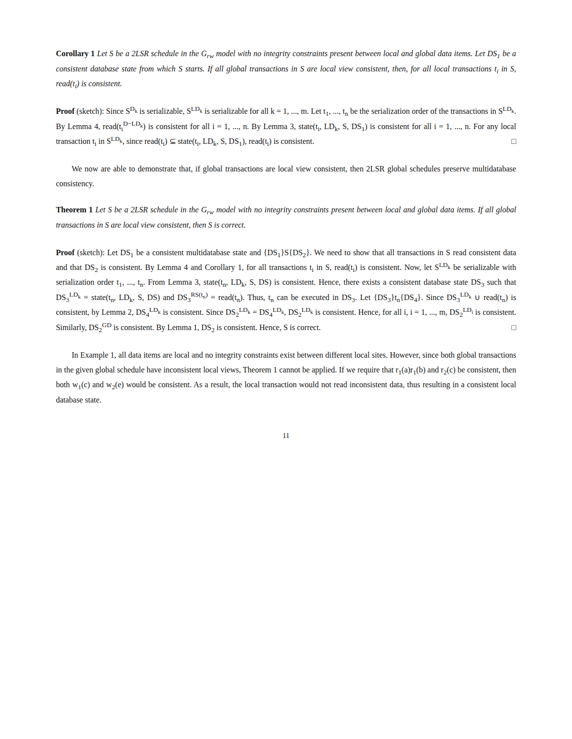Corollary 1 Let S be a 2LSR schedule in the Grw model with no integrity constraints present between local and global data items. Let DS1 be a consistent database state from which S starts. If all global transactions in S are local view consistent, then, for all local transactions ti in S, read(ti) is consistent.
Proof (sketch): Since SDk is serializable, SLDk is serializable for all k = 1, ..., m. Let t1, ..., tn be the serialization order of the transactions in SLDk. By Lemma 4, read(tiD−LDk) is consistent for all i = 1, ..., n. By Lemma 3, state(ti, LDk, S, DS1) is consistent for all i = 1, ..., n. For any local transaction ti in SLDk, since read(ti) ⊆ state(ti, LDk, S, DS1), read(ti) is consistent. □
We now are able to demonstrate that, if global transactions are local view consistent, then 2LSR global schedules preserve multidatabase consistency.
Theorem 1 Let S be a 2LSR schedule in the Grw model with no integrity constraints present between local and global data items. If all global transactions in S are local view consistent, then S is correct.
Proof (sketch): Let DS1 be a consistent multidatabase state and {DS1}S{DS2}. We need to show that all transactions in S read consistent data and that DS2 is consistent. By Lemma 4 and Corollary 1, for all transactions ti in S, read(ti) is consistent. Now, let SLDk be serializable with serialization order t1, ..., tn. From Lemma 3, state(tn, LDk, S, DS) is consistent. Hence, there exists a consistent database state DS3 such that DS3LDk = state(tn, LDk, S, DS) and DS3RS(tn) = read(tn). Thus, tn can be executed in DS3. Let {DS3}tn{DS4}. Since DS3LDk ∪ read(tn) is consistent, by Lemma 2, DS4LDk is consistent. Since DS2LDk = DS4LDk, DS2LDk is consistent. Hence, for all i, i = 1, ..., m, DS2LDi is consistent. Similarly, DS2GD is consistent. By Lemma 1, DS2 is consistent. Hence, S is correct. □
In Example 1, all data items are local and no integrity constraints exist between different local sites. However, since both global transactions in the given global schedule have inconsistent local views, Theorem 1 cannot be applied. If we require that r1(a)r1(b) and r2(c) be consistent, then both w1(c) and w2(e) would be consistent. As a result, the local transaction would not read inconsistent data, thus resulting in a consistent local database state.
11